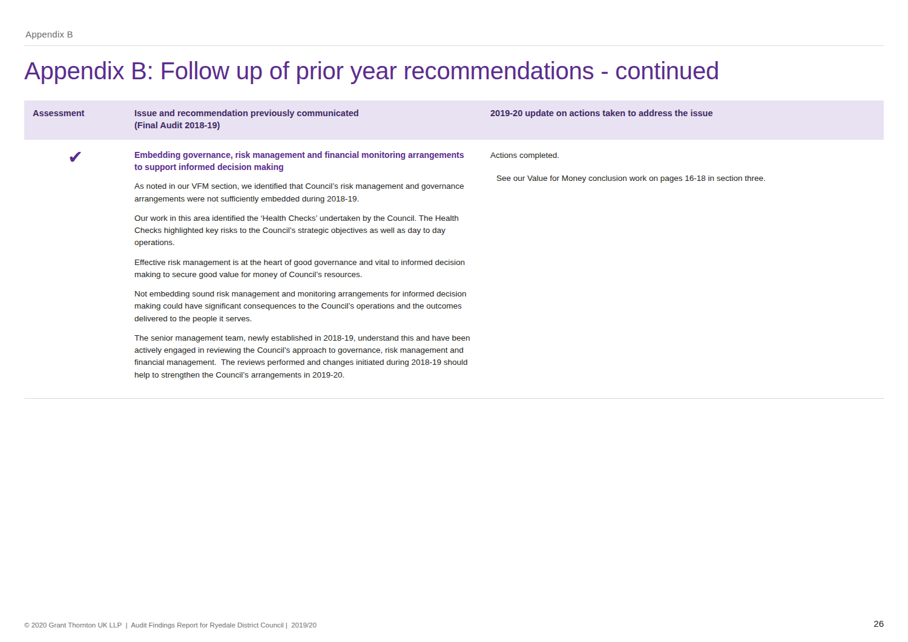Appendix B
Appendix B: Follow up of prior year recommendations - continued
| Assessment | Issue and recommendation previously communicated (Final Audit 2018-19) | 2019-20 update on actions taken to address the issue |
| --- | --- | --- |
| ✔ | Embedding governance, risk management and financial monitoring arrangements to support informed decision making As noted in our VFM section, we identified that Council’s risk management and governance arrangements were not sufficiently embedded during 2018-19. Our work in this area identified the ‘Health Checks’ undertaken by the Council. The Health Checks highlighted key risks to the Council’s strategic objectives as well as day to day operations. Effective risk management is at the heart of good governance and vital to informed decision making to secure good value for money of Council’s resources. Not embedding sound risk management and monitoring arrangements for informed decision making could have significant consequences to the Council’s operations and the outcomes delivered to the people it serves. The senior management team, newly established in 2018-19, understand this and have been actively engaged in reviewing the Council’s approach to governance, risk management and financial management. The reviews performed and changes initiated during 2018-19 should help to strengthen the Council’s arrangements in 2019-20. | Actions completed. See our Value for Money conclusion work on pages 16-18 in section three. |
© 2020 Grant Thornton UK LLP | Audit Findings Report for Ryedale District Council | 2019/20
26